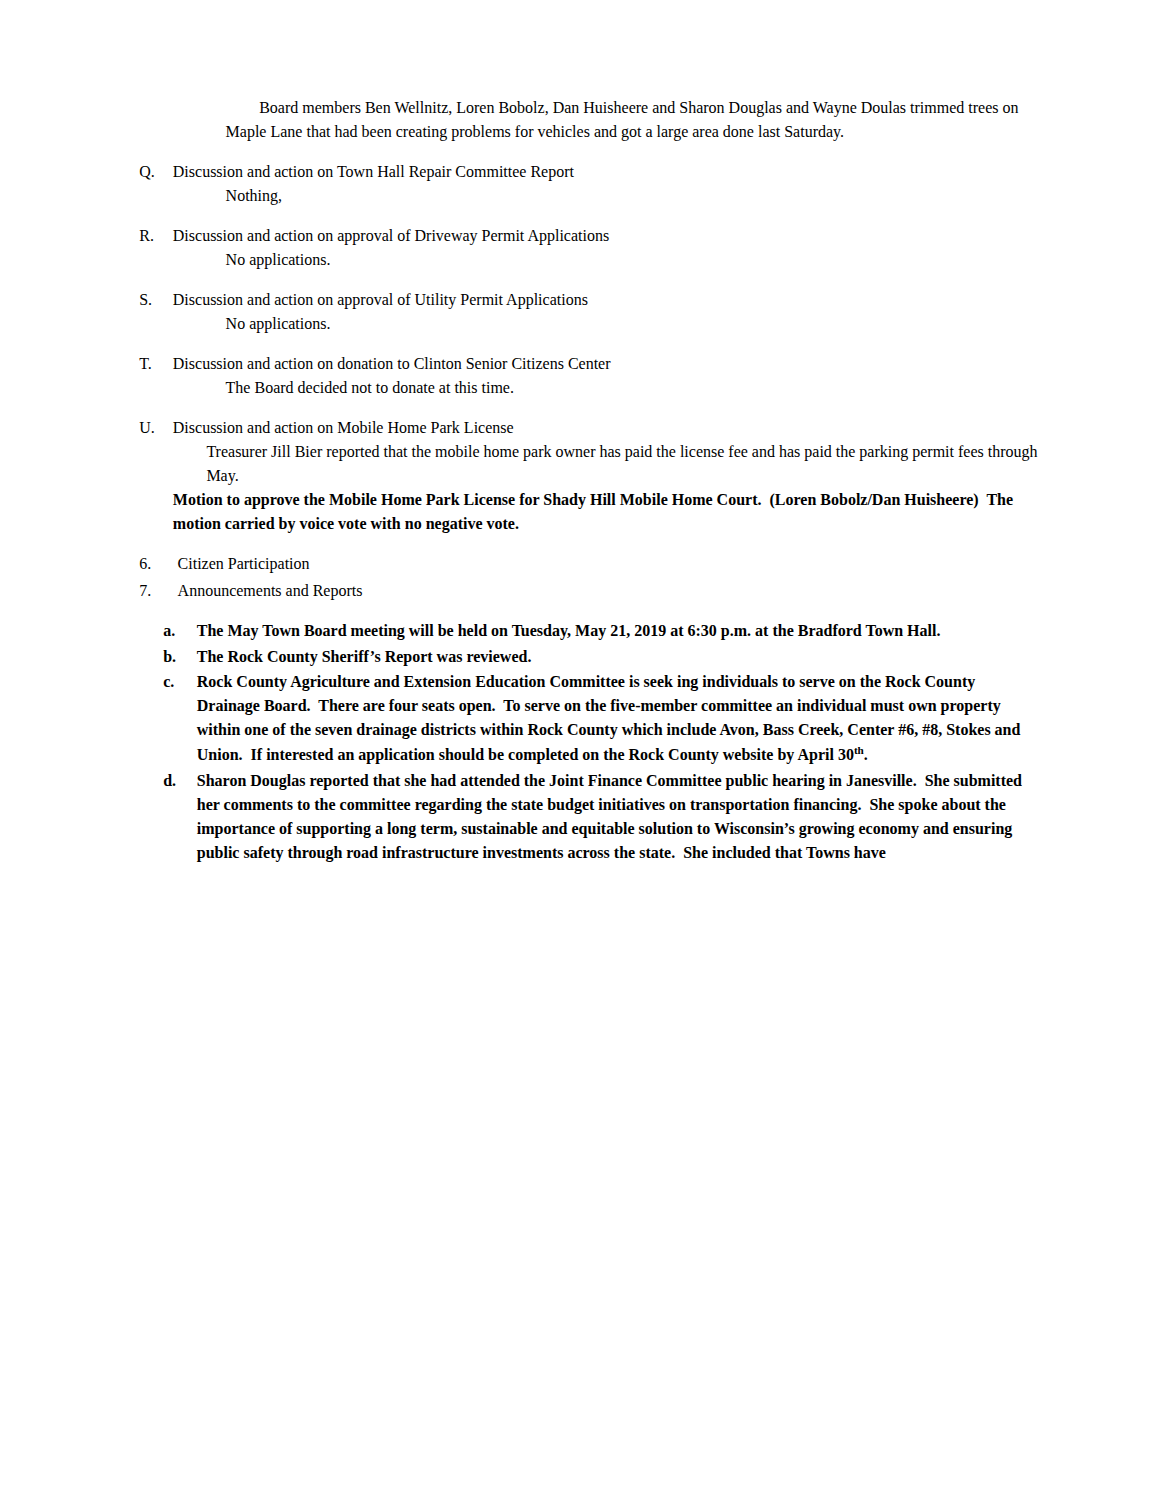Board members Ben Wellnitz, Loren Bobolz, Dan Huisheere and Sharon Douglas and Wayne Doulas trimmed trees on Maple Lane that had been creating problems for vehicles and got a large area done last Saturday.
Q. Discussion and action on Town Hall Repair Committee Report Nothing,
R. Discussion and action on approval of Driveway Permit Applications No applications.
S. Discussion and action on approval of Utility Permit Applications No applications.
T. Discussion and action on donation to Clinton Senior Citizens Center The Board decided not to donate at this time.
U. Discussion and action on Mobile Home Park License Treasurer Jill Bier reported that the mobile home park owner has paid the license fee and has paid the parking permit fees through May. Motion to approve the Mobile Home Park License for Shady Hill Mobile Home Court. (Loren Bobolz/Dan Huisheere) The motion carried by voice vote with no negative vote.
6. Citizen Participation
7. Announcements and Reports
a. The May Town Board meeting will be held on Tuesday, May 21, 2019 at 6:30 p.m. at the Bradford Town Hall.
b. The Rock County Sheriff’s Report was reviewed.
c. Rock County Agriculture and Extension Education Committee is seek ing individuals to serve on the Rock County Drainage Board. There are four seats open. To serve on the five-member committee an individual must own property within one of the seven drainage districts within Rock County which include Avon, Bass Creek, Center #6, #8, Stokes and Union. If interested an application should be completed on the Rock County website by April 30th.
d. Sharon Douglas reported that she had attended the Joint Finance Committee public hearing in Janesville. She submitted her comments to the committee regarding the state budget initiatives on transportation financing. She spoke about the importance of supporting a long term, sustainable and equitable solution to Wisconsin’s growing economy and ensuring public safety through road infrastructure investments across the state. She included that Towns have